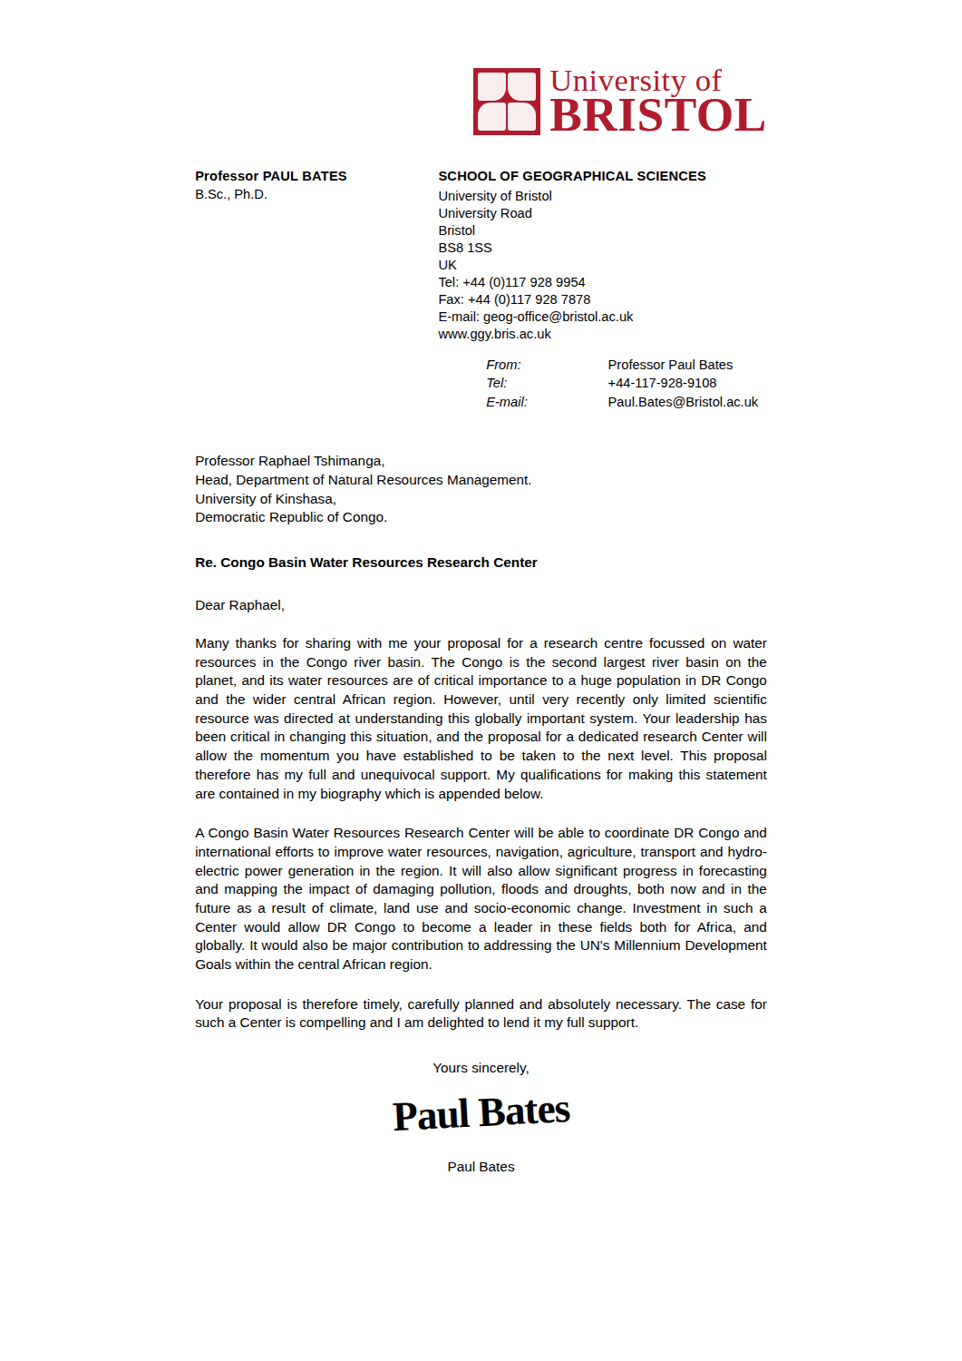University of BRISTOL
Professor PAUL BATES
B.Sc., Ph.D.
SCHOOL OF GEOGRAPHICAL SCIENCES
University of Bristol
University Road
Bristol
BS8 1SS
UK
Tel: +44 (0)117 928 9954
Fax: +44 (0)117 928 7878
E-mail: geog-office@bristol.ac.uk
www.ggy.bris.ac.uk
| From: | Professor Paul Bates |
| Tel: | +44-117-928-9108 |
| E-mail: | Paul.Bates@Bristol.ac.uk |
Professor Raphael Tshimanga,
Head, Department of Natural Resources Management.
University of Kinshasa,
Democratic Republic of Congo.
Re. Congo Basin Water Resources Research Center
Dear Raphael,
Many thanks for sharing with me your proposal for a research centre focussed on water resources in the Congo river basin. The Congo is the second largest river basin on the planet, and its water resources are of critical importance to a huge population in DR Congo and the wider central African region. However, until very recently only limited scientific resource was directed at understanding this globally important system. Your leadership has been critical in changing this situation, and the proposal for a dedicated research Center will allow the momentum you have established to be taken to the next level. This proposal therefore has my full and unequivocal support. My qualifications for making this statement are contained in my biography which is appended below.
A Congo Basin Water Resources Research Center will be able to coordinate DR Congo and international efforts to improve water resources, navigation, agriculture, transport and hydro-electric power generation in the region. It will also allow significant progress in forecasting and mapping the impact of damaging pollution, floods and droughts, both now and in the future as a result of climate, land use and socio-economic change. Investment in such a Center would allow DR Congo to become a leader in these fields both for Africa, and globally. It would also be major contribution to addressing the UN's Millennium Development Goals within the central African region.
Your proposal is therefore timely, carefully planned and absolutely necessary. The case for such a Center is compelling and I am delighted to lend it my full support.
Yours sincerely,
Paul Bates
Paul Bates